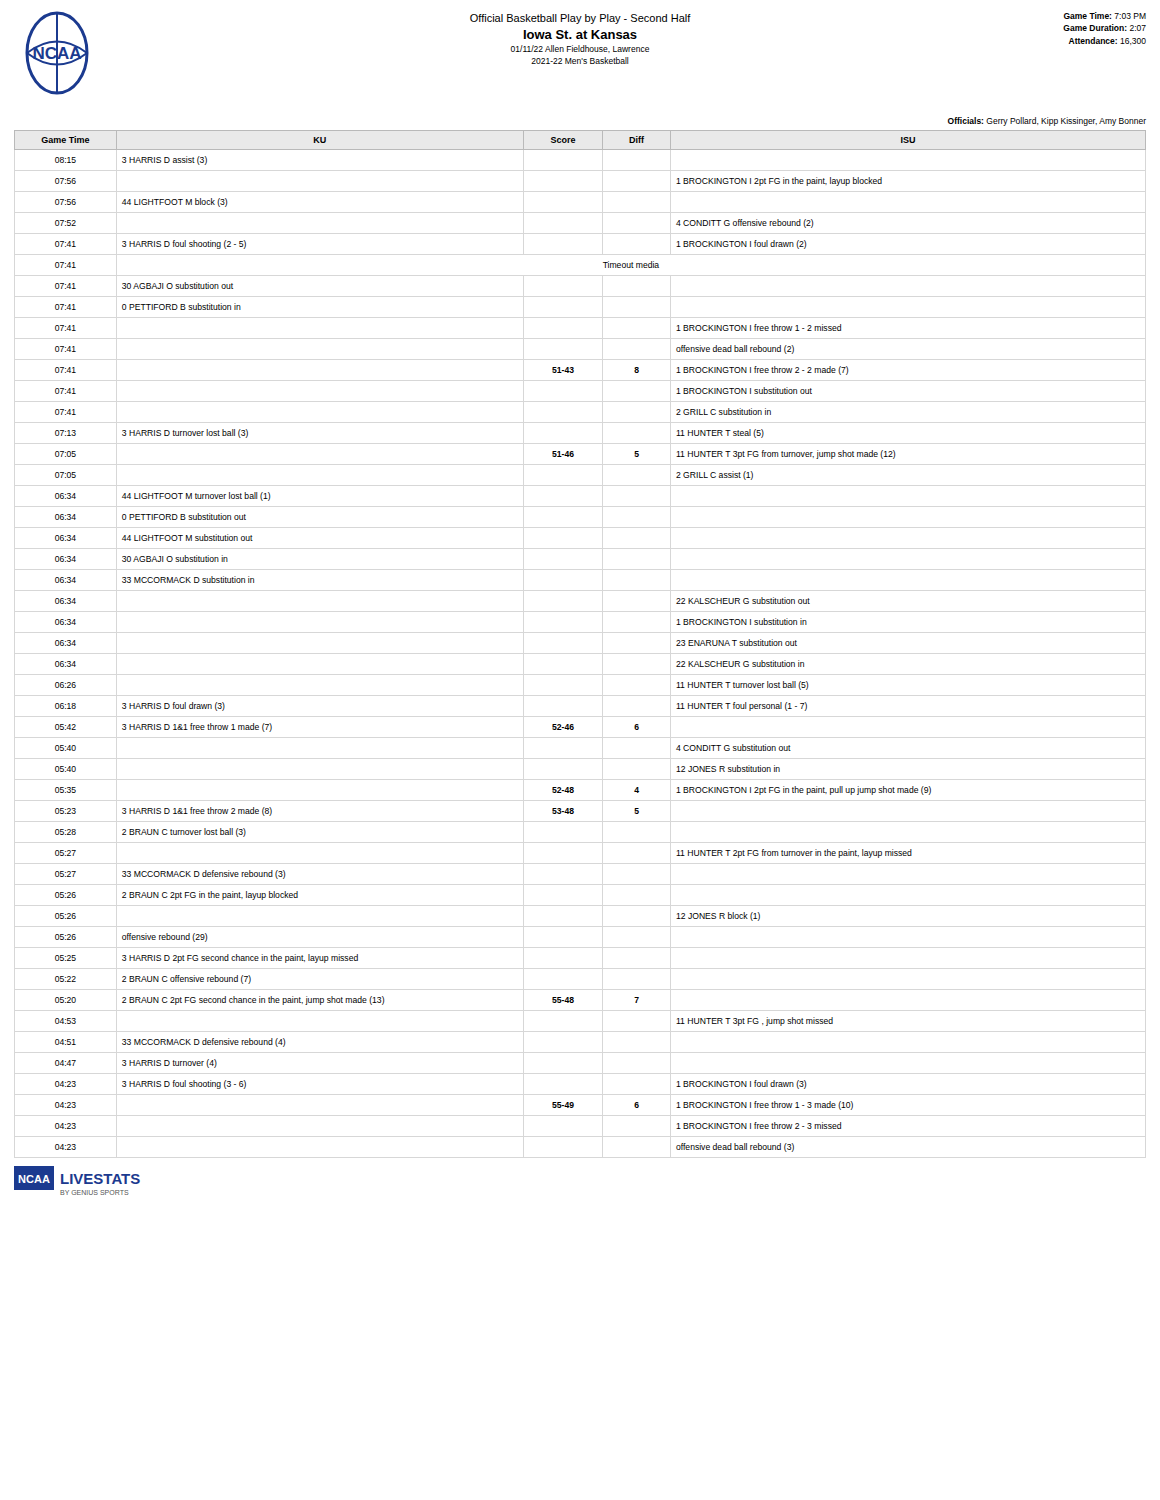NCAA
Official Basketball Play by Play - Second Half
Iowa St. at Kansas
01/11/22 Allen Fieldhouse, Lawrence
2021-22 Men's Basketball
Game Time: 7:03 PM
Game Duration: 2:07
Attendance: 16,300
Officials: Gerry Pollard, Kipp Kissinger, Amy Bonner
| Game Time | KU | Score | Diff | ISU |
| --- | --- | --- | --- | --- |
| 08:15 | 3 HARRIS D assist (3) | | | |
| 07:56 | | | | 1 BROCKINGTON I 2pt FG in the paint, layup blocked |
| 07:56 | 44 LIGHTFOOT M block (3) | | | |
| 07:52 | | | | 4 CONDITT G offensive rebound (2) |
| 07:41 | 3 HARRIS D foul shooting (2 - 5) | | | 1 BROCKINGTON I foul drawn (2) |
| 07:41 | Timeout media |
| 07:41 | 30 AGBAJI O substitution out | | | |
| 07:41 | 0 PETTIFORD B substitution in | | | |
| 07:41 | | | | 1 BROCKINGTON I free throw 1 - 2 missed |
| 07:41 | | | | offensive dead ball rebound (2) |
| 07:41 | | 51-43 | 8 | 1 BROCKINGTON I free throw 2 - 2 made (7) |
| 07:41 | | | | 1 BROCKINGTON I substitution out |
| 07:41 | | | | 2 GRILL C substitution in |
| 07:13 | 3 HARRIS D turnover lost ball (3) | | | 11 HUNTER T steal (5) |
| 07:05 | | 51-46 | 5 | 11 HUNTER T 3pt FG from turnover, jump shot made (12) |
| 07:05 | | | | 2 GRILL C assist (1) |
| 06:34 | 44 LIGHTFOOT M turnover lost ball (1) | | | |
| 06:34 | 0 PETTIFORD B substitution out | | | |
| 06:34 | 44 LIGHTFOOT M substitution out | | | |
| 06:34 | 30 AGBAJI O substitution in | | | |
| 06:34 | 33 MCCORMACK D substitution in | | | |
| 06:34 | | | | 22 KALSCHEUR G substitution out |
| 06:34 | | | | 1 BROCKINGTON I substitution in |
| 06:34 | | | | 23 ENARUNA T substitution out |
| 06:34 | | | | 22 KALSCHEUR G substitution in |
| 06:26 | | | | 11 HUNTER T turnover lost ball (5) |
| 06:18 | 3 HARRIS D foul drawn (3) | | | 11 HUNTER T foul personal (1 - 7) |
| 05:42 | 3 HARRIS D 1&1 free throw 1 made (7) | 52-46 | 6 | |
| 05:40 | | | | 4 CONDITT G substitution out |
| 05:40 | | | | 12 JONES R substitution in |
| 05:35 | | 52-48 | 4 | 1 BROCKINGTON I 2pt FG in the paint, pull up jump shot made (9) |
| 05:23 | 3 HARRIS D 1&1 free throw 2 made (8) | 53-48 | 5 | |
| 05:28 | 2 BRAUN C turnover lost ball (3) | | | |
| 05:27 | | | | 11 HUNTER T 2pt FG from turnover in the paint, layup missed |
| 05:27 | 33 MCCORMACK D defensive rebound (3) | | | |
| 05:26 | 2 BRAUN C 2pt FG in the paint, layup blocked | | | |
| 05:26 | | | | 12 JONES R block (1) |
| 05:26 | offensive rebound (29) | | | |
| 05:25 | 3 HARRIS D 2pt FG second chance in the paint, layup missed | | | |
| 05:22 | 2 BRAUN C offensive rebound (7) | | | |
| 05:20 | 2 BRAUN C 2pt FG second chance in the paint, jump shot made (13) | 55-48 | 7 | |
| 04:53 | | | | 11 HUNTER T 3pt FG , jump shot missed |
| 04:51 | 33 MCCORMACK D defensive rebound (4) | | | |
| 04:47 | 3 HARRIS D turnover (4) | | | |
| 04:23 | 3 HARRIS D foul shooting (3 - 6) | | | 1 BROCKINGTON I foul drawn (3) |
| 04:23 | | 55-49 | 6 | 1 BROCKINGTON I free throw 1 - 3 made (10) |
| 04:23 | | | | 1 BROCKINGTON I free throw 2 - 3 missed |
| 04:23 | | | | offensive dead ball rebound (3) |
NCAA LIVESTATS BY GENIUS SPORTS